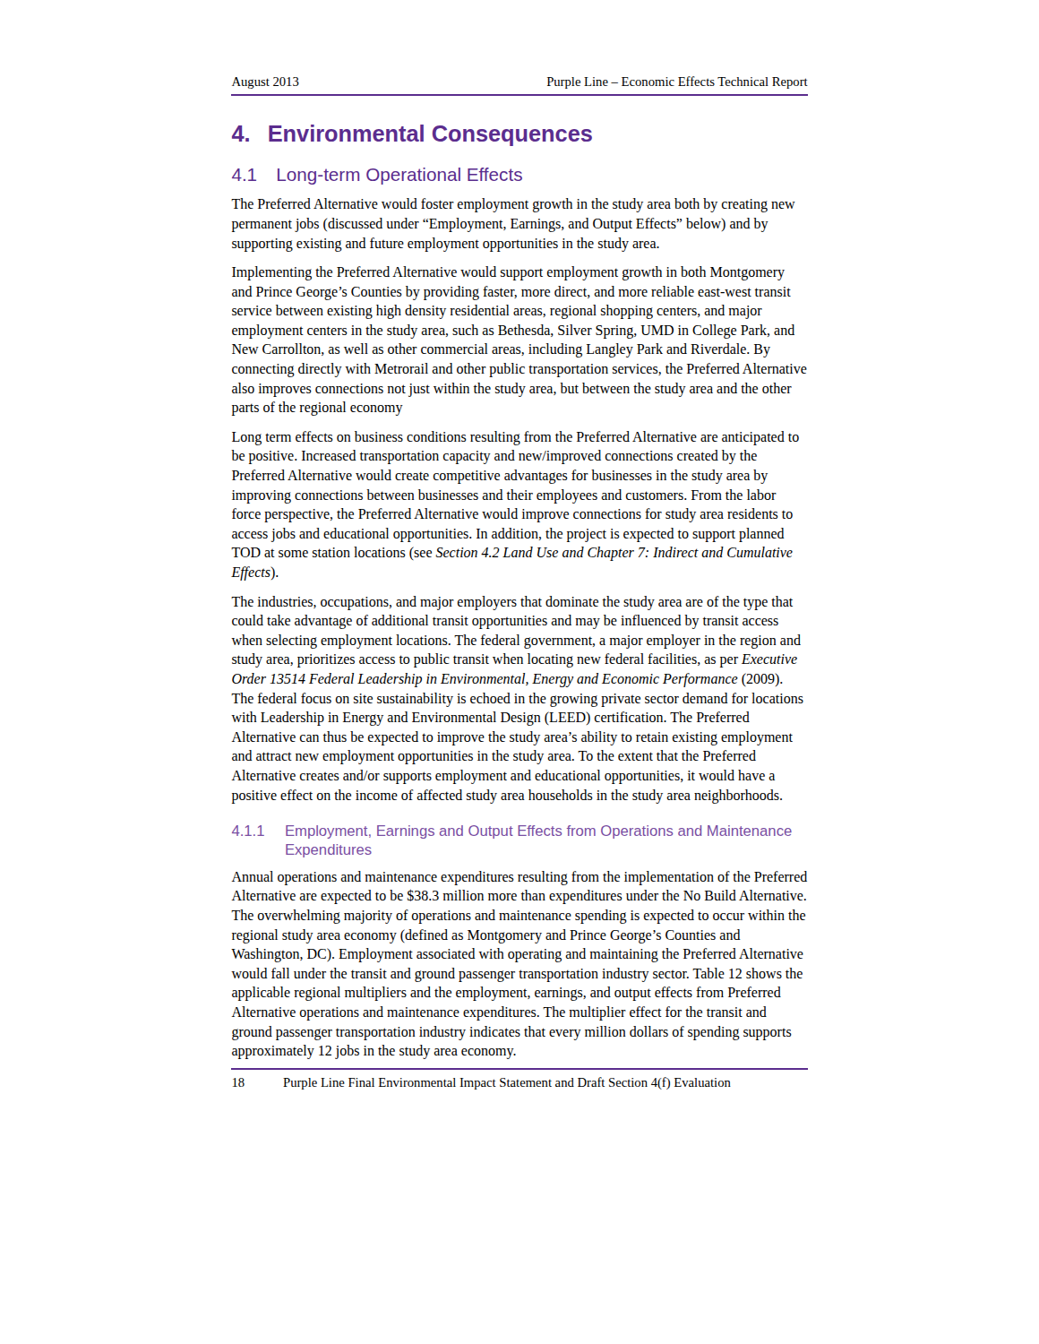August 2013
Purple Line – Economic Effects Technical Report
4. Environmental Consequences
4.1 Long-term Operational Effects
The Preferred Alternative would foster employment growth in the study area both by creating new permanent jobs (discussed under “Employment, Earnings, and Output Effects” below) and by supporting existing and future employment opportunities in the study area.
Implementing the Preferred Alternative would support employment growth in both Montgomery and Prince George’s Counties by providing faster, more direct, and more reliable east-west transit service between existing high density residential areas, regional shopping centers, and major employment centers in the study area, such as Bethesda, Silver Spring, UMD in College Park, and New Carrollton, as well as other commercial areas, including Langley Park and Riverdale. By connecting directly with Metrorail and other public transportation services, the Preferred Alternative also improves connections not just within the study area, but between the study area and the other parts of the regional economy
Long term effects on business conditions resulting from the Preferred Alternative are anticipated to be positive. Increased transportation capacity and new/improved connections created by the Preferred Alternative would create competitive advantages for businesses in the study area by improving connections between businesses and their employees and customers. From the labor force perspective, the Preferred Alternative would improve connections for study area residents to access jobs and educational opportunities. In addition, the project is expected to support planned TOD at some station locations (see Section 4.2 Land Use and Chapter 7: Indirect and Cumulative Effects).
The industries, occupations, and major employers that dominate the study area are of the type that could take advantage of additional transit opportunities and may be influenced by transit access when selecting employment locations. The federal government, a major employer in the region and study area, prioritizes access to public transit when locating new federal facilities, as per Executive Order 13514 Federal Leadership in Environmental, Energy and Economic Performance (2009). The federal focus on site sustainability is echoed in the growing private sector demand for locations with Leadership in Energy and Environmental Design (LEED) certification. The Preferred Alternative can thus be expected to improve the study area’s ability to retain existing employment and attract new employment opportunities in the study area. To the extent that the Preferred Alternative creates and/or supports employment and educational opportunities, it would have a positive effect on the income of affected study area households in the study area neighborhoods.
4.1.1 Employment, Earnings and Output Effects from Operations and Maintenance Expenditures
Annual operations and maintenance expenditures resulting from the implementation of the Preferred Alternative are expected to be $38.3 million more than expenditures under the No Build Alternative. The overwhelming majority of operations and maintenance spending is expected to occur within the regional study area economy (defined as Montgomery and Prince George’s Counties and Washington, DC). Employment associated with operating and maintaining the Preferred Alternative would fall under the transit and ground passenger transportation industry sector. Table 12 shows the applicable regional multipliers and the employment, earnings, and output effects from Preferred Alternative operations and maintenance expenditures. The multiplier effect for the transit and ground passenger transportation industry indicates that every million dollars of spending supports approximately 12 jobs in the study area economy.
18
Purple Line Final Environmental Impact Statement and Draft Section 4(f) Evaluation